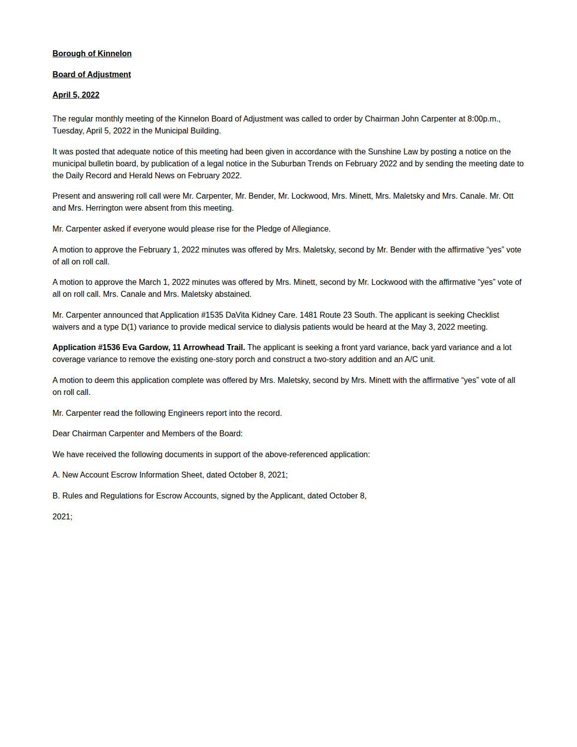Borough of Kinnelon
Board of Adjustment
April 5, 2022
The regular monthly meeting of the Kinnelon Board of Adjustment was called to order by Chairman John Carpenter at 8:00p.m., Tuesday, April 5, 2022 in the Municipal Building.
It was posted that adequate notice of this meeting had been given in accordance with the Sunshine Law by posting a notice on the municipal bulletin board, by publication of a legal notice in the Suburban Trends on February 2022 and by sending the meeting date to the Daily Record and Herald News on February 2022.
Present and answering roll call were Mr. Carpenter, Mr. Bender, Mr. Lockwood, Mrs. Minett, Mrs. Maletsky and Mrs. Canale. Mr. Ott and Mrs. Herrington were absent from this meeting.
Mr. Carpenter asked if everyone would please rise for the Pledge of Allegiance.
A motion to approve the February 1, 2022 minutes was offered by Mrs. Maletsky, second by Mr. Bender with the affirmative “yes” vote of all on roll call.
A motion to approve the March 1, 2022 minutes was offered by Mrs. Minett, second by Mr. Lockwood with the affirmative “yes” vote of all on roll call. Mrs. Canale and Mrs. Maletsky abstained.
Mr. Carpenter announced that Application #1535 DaVita Kidney Care. 1481 Route 23 South. The applicant is seeking Checklist waivers and a type D(1) variance to provide medical service to dialysis patients would be heard at the May 3, 2022 meeting.
Application #1536 Eva Gardow, 11 Arrowhead Trail. The applicant is seeking a front yard variance, back yard variance and a lot coverage variance to remove the existing one-story porch and construct a two-story addition and an A/C unit.
A motion to deem this application complete was offered by Mrs. Maletsky, second by Mrs. Minett with the affirmative “yes” vote of all on roll call.
Mr. Carpenter read the following Engineers report into the record.
Dear Chairman Carpenter and Members of the Board:
We have received the following documents in support of the above-referenced application:
A. New Account Escrow Information Sheet, dated October 8, 2021;
B. Rules and Regulations for Escrow Accounts, signed by the Applicant, dated October 8,
2021;